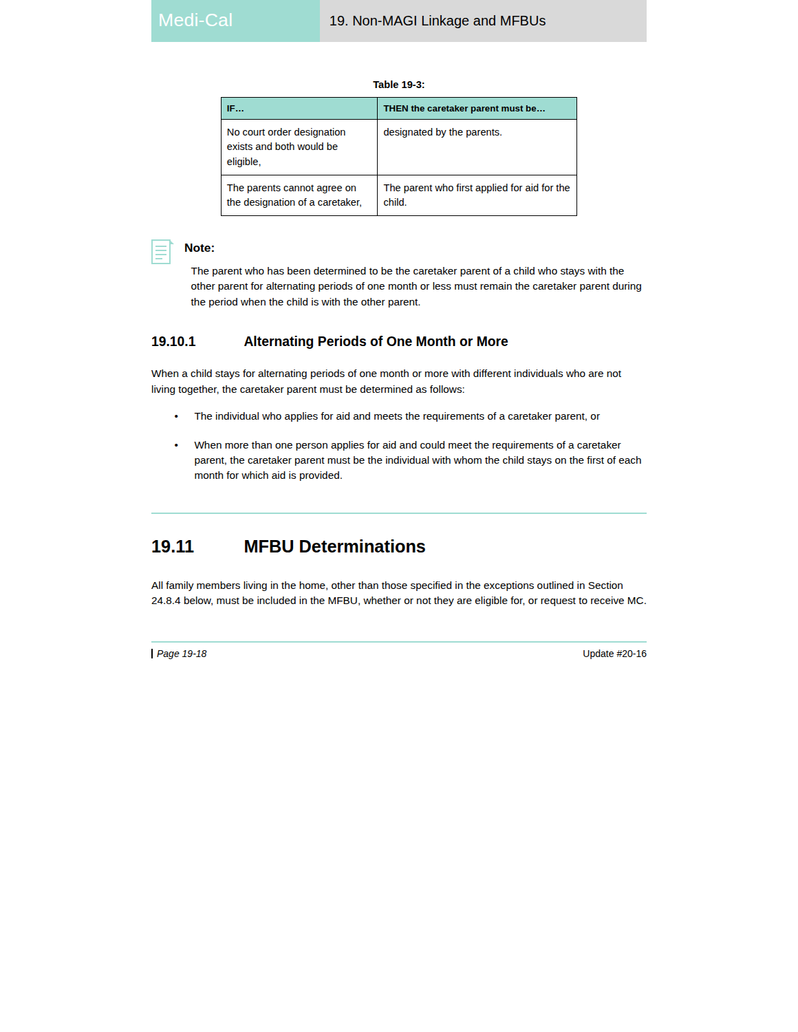Medi-Cal
19. Non-MAGI Linkage and MFBUs
Table 19-3:
| IF… | THEN the caretaker parent must be… |
| --- | --- |
| No court order designation exists and both would be eligible, | designated by the parents. |
| The parents cannot agree on the designation of a caretaker, | The parent who first applied for aid for the child. |
Note:
The parent who has been determined to be the caretaker parent of a child who stays with the other parent for alternating periods of one month or less must remain the caretaker parent during the period when the child is with the other parent.
19.10.1 Alternating Periods of One Month or More
When a child stays for alternating periods of one month or more with different individuals who are not living together, the caretaker parent must be determined as follows:
The individual who applies for aid and meets the requirements of a caretaker parent, or
When more than one person applies for aid and could meet the requirements of a caretaker parent, the caretaker parent must be the individual with whom the child stays on the first of each month for which aid is provided.
19.11 MFBU Determinations
All family members living in the home, other than those specified in the exceptions outlined in Section 24.8.4 below, must be included in the MFBU, whether or not they are eligible for, or request to receive MC.
Page 19-18
Update #20-16